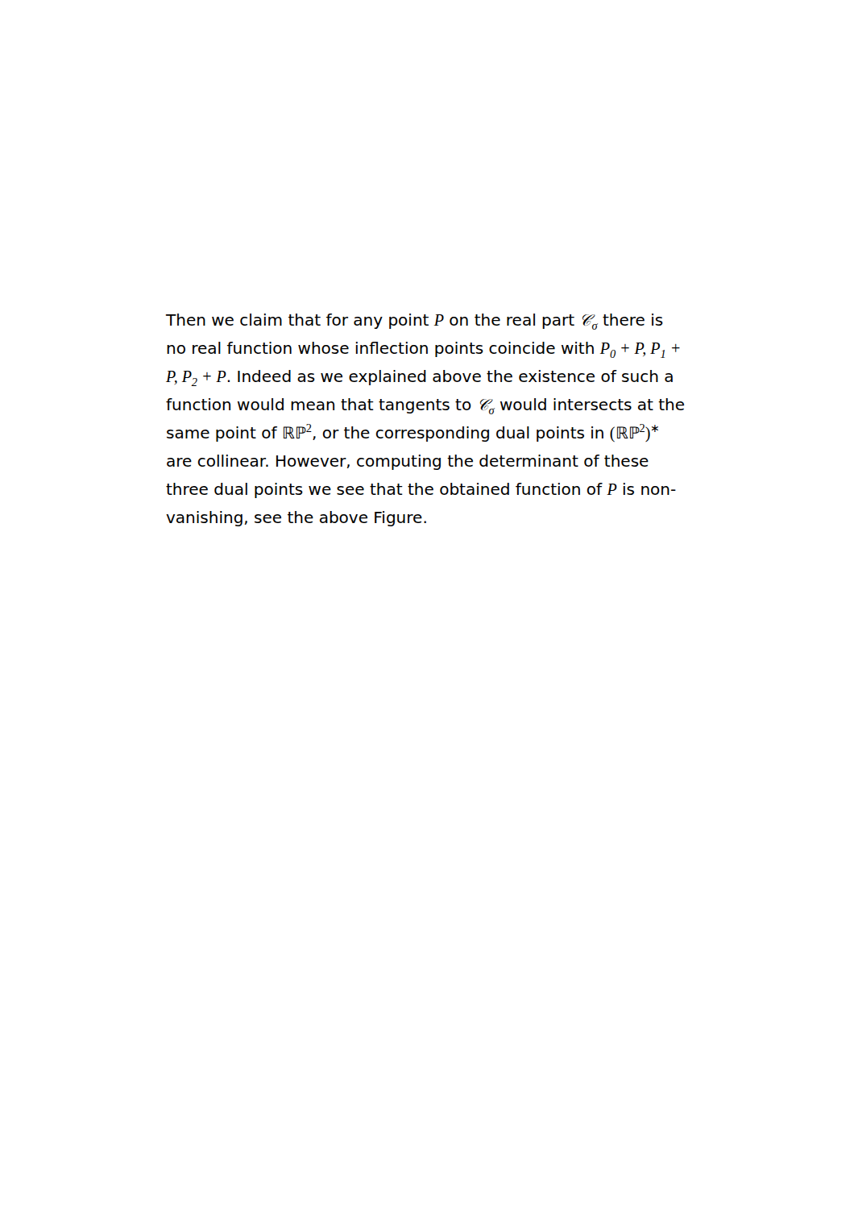Then we claim that for any point P on the real part 𝒞σ there is no real function whose inflection points coincide with P0 + P, P1 + P, P2 + P. Indeed as we explained above the existence of such a function would mean that tangents to 𝒞σ would intersects at the same point of ℝℙ2, or the corresponding dual points in (ℝℙ2)∗ are collinear. However, computing the determinant of these three dual points we see that the obtained function of P is non-vanishing, see the above Figure.